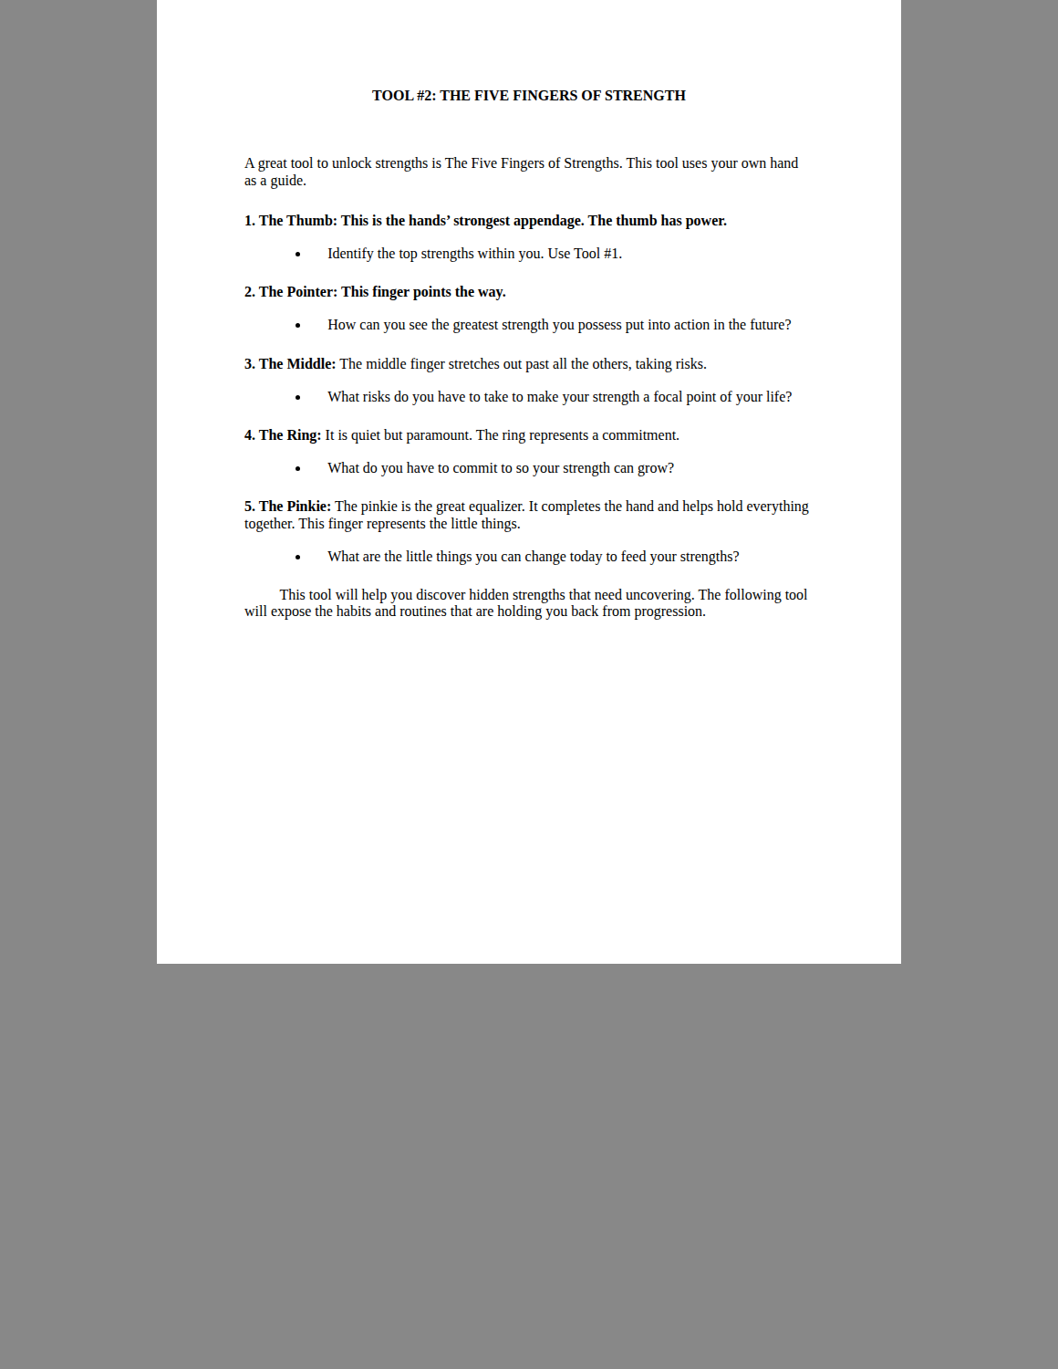Tool #2: The Five Fingers of Strength
A great tool to unlock strengths is The Five Fingers of Strengths. This tool uses your own hand as a guide.
1. The Thumb: This is the hands’ strongest appendage. The thumb has power.
Identify the top strengths within you. Use Tool #1.
2. The Pointer: This finger points the way.
How can you see the greatest strength you possess put into action in the future?
3. The Middle: The middle finger stretches out past all the others, taking risks.
What risks do you have to take to make your strength a focal point of your life?
4. The Ring: It is quiet but paramount. The ring represents a commitment.
What do you have to commit to so your strength can grow?
5. The Pinkie: The pinkie is the great equalizer. It completes the hand and helps hold everything together. This finger represents the little things.
What are the little things you can change today to feed your strengths?
This tool will help you discover hidden strengths that need uncovering. The following tool will expose the habits and routines that are holding you back from progression.